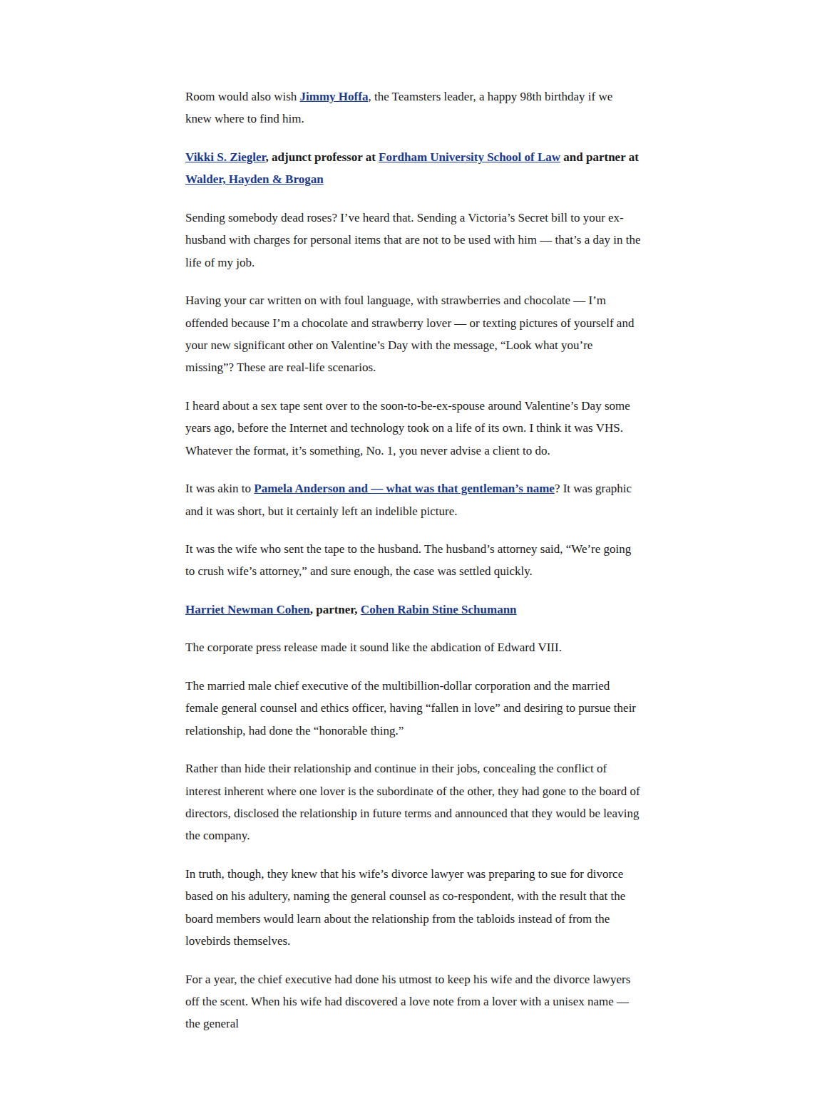Room would also wish Jimmy Hoffa, the Teamsters leader, a happy 98th birthday if we knew where to find him.
Vikki S. Ziegler, adjunct professor at Fordham University School of Law and partner at Walder, Hayden & Brogan
Sending somebody dead roses? I’ve heard that. Sending a Victoria’s Secret bill to your ex-husband with charges for personal items that are not to be used with him — that’s a day in the life of my job.
Having your car written on with foul language, with strawberries and chocolate — I’m offended because I’m a chocolate and strawberry lover — or texting pictures of yourself and your new significant other on Valentine’s Day with the message, “Look what you’re missing”? These are real-life scenarios.
I heard about a sex tape sent over to the soon-to-be-ex-spouse around Valentine’s Day some years ago, before the Internet and technology took on a life of its own. I think it was VHS. Whatever the format, it’s something, No. 1, you never advise a client to do.
It was akin to Pamela Anderson and — what was that gentleman’s name? It was graphic and it was short, but it certainly left an indelible picture.
It was the wife who sent the tape to the husband. The husband’s attorney said, “We’re going to crush wife’s attorney,” and sure enough, the case was settled quickly.
Harriet Newman Cohen, partner, Cohen Rabin Stine Schumann
The corporate press release made it sound like the abdication of Edward VIII.
The married male chief executive of the multibillion-dollar corporation and the married female general counsel and ethics officer, having “fallen in love” and desiring to pursue their relationship, had done the “honorable thing.”
Rather than hide their relationship and continue in their jobs, concealing the conflict of interest inherent where one lover is the subordinate of the other, they had gone to the board of directors, disclosed the relationship in future terms and announced that they would be leaving the company.
In truth, though, they knew that his wife’s divorce lawyer was preparing to sue for divorce based on his adultery, naming the general counsel as co-respondent, with the result that the board members would learn about the relationship from the tabloids instead of from the lovebirds themselves.
For a year, the chief executive had done his utmost to keep his wife and the divorce lawyers off the scent. When his wife had discovered a love note from a lover with a unisex name — the general